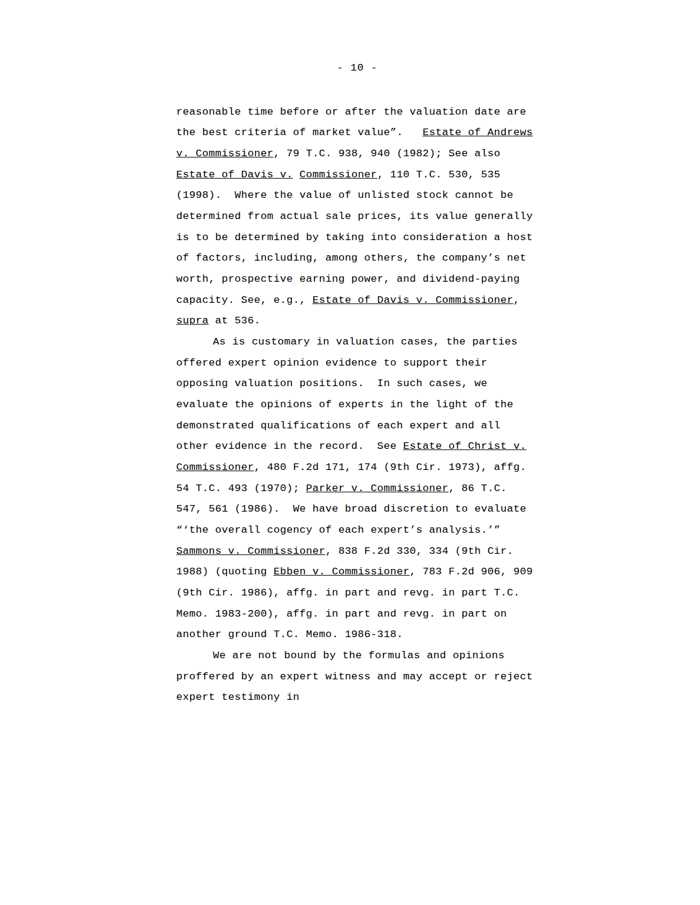- 10 -
reasonable time before or after the valuation date are the best criteria of market value”. Estate of Andrews v. Commissioner, 79 T.C. 938, 940 (1982); See also Estate of Davis v. Commissioner, 110 T.C. 530, 535 (1998). Where the value of unlisted stock cannot be determined from actual sale prices, its value generally is to be determined by taking into consideration a host of factors, including, among others, the company’s net worth, prospective earning power, and dividend-paying capacity. See, e.g., Estate of Davis v. Commissioner, supra at 536.
As is customary in valuation cases, the parties offered expert opinion evidence to support their opposing valuation positions. In such cases, we evaluate the opinions of experts in the light of the demonstrated qualifications of each expert and all other evidence in the record. See Estate of Christ v. Commissioner, 480 F.2d 171, 174 (9th Cir. 1973), affg. 54 T.C. 493 (1970); Parker v. Commissioner, 86 T.C. 547, 561 (1986). We have broad discretion to evaluate “‘the overall cogency of each expert’s analysis.’” Sammons v. Commissioner, 838 F.2d 330, 334 (9th Cir. 1988) (quoting Ebben v. Commissioner, 783 F.2d 906, 909 (9th Cir. 1986), affg. in part and revg. in part T.C. Memo. 1983-200), affg. in part and revg. in part on another ground T.C. Memo. 1986-318.
We are not bound by the formulas and opinions proffered by an expert witness and may accept or reject expert testimony in